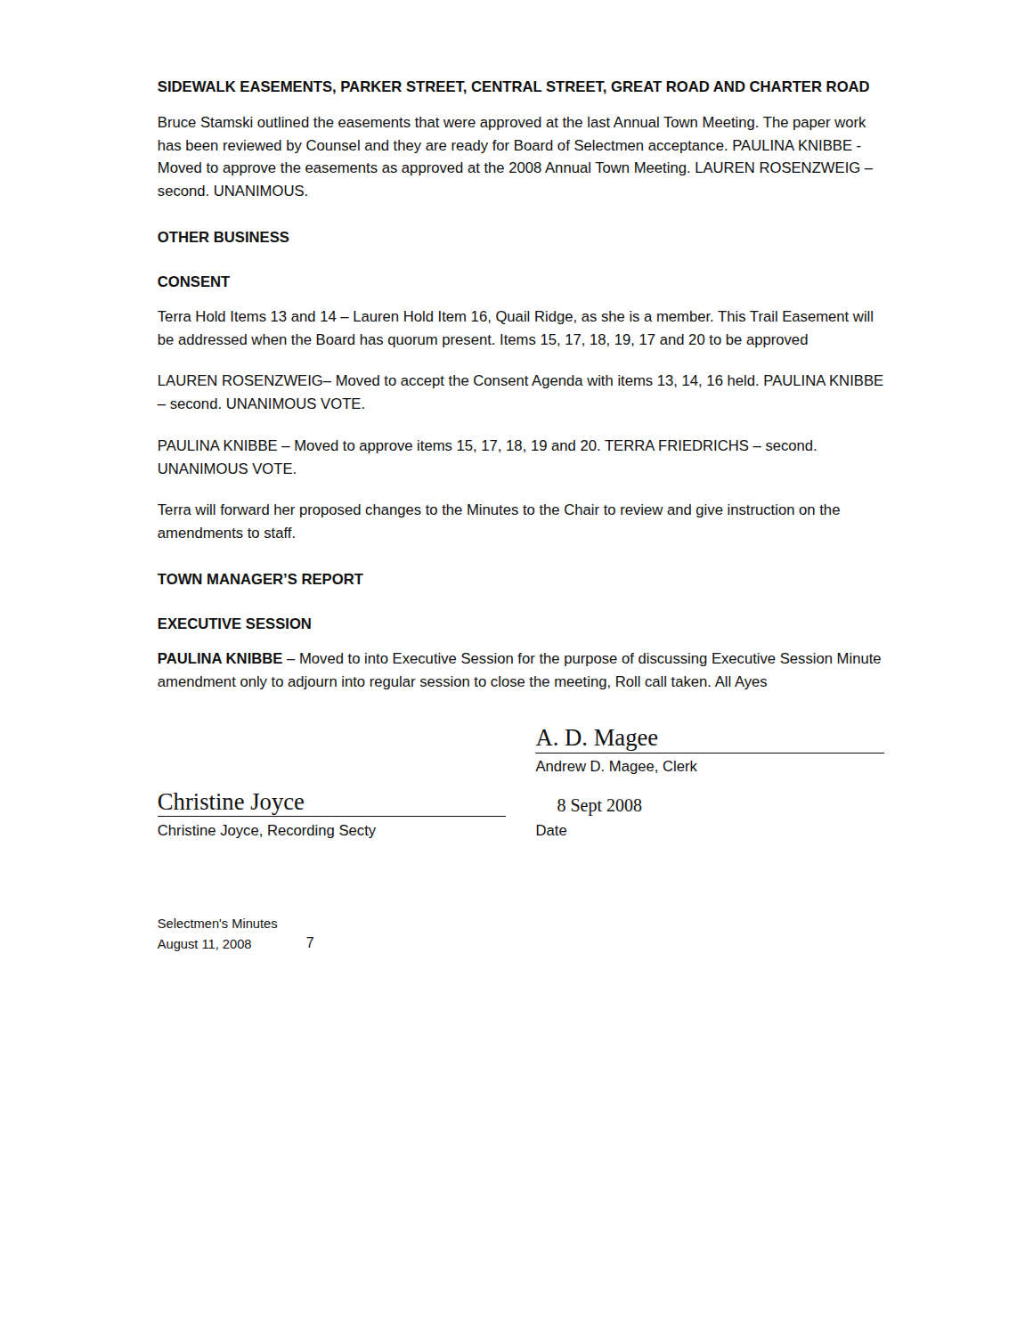SIDEWALK EASEMENTS, PARKER STREET, CENTRAL STREET, GREAT ROAD AND CHARTER ROAD
Bruce Stamski outlined the easements that were approved at the last Annual Town Meeting. The paper work has been reviewed by Counsel and they are ready for Board of Selectmen acceptance. PAULINA KNIBBE - Moved to approve the easements as approved at the 2008 Annual Town Meeting. LAUREN ROSENZWEIG – second. UNANIMOUS.
OTHER BUSINESS
CONSENT
Terra Hold Items 13 and 14 – Lauren Hold Item 16, Quail Ridge, as she is a member. This Trail Easement will be addressed when the Board has quorum present. Items 15, 17, 18, 19, 17 and 20 to be approved
LAUREN ROSENZWEIG– Moved to accept the Consent Agenda with items 13, 14, 16 held. PAULINA KNIBBE – second. UNANIMOUS VOTE.
PAULINA KNIBBE – Moved to approve items 15, 17, 18, 19 and 20. TERRA FRIEDRICHS – second. UNANIMOUS VOTE.
Terra will forward her proposed changes to the Minutes to the Chair to review and give instruction on the amendments to staff.
TOWN MANAGER’S REPORT
EXECUTIVE SESSION
PAULINA KNIBBE – Moved to into Executive Session for the purpose of discussing Executive Session Minute amendment only to adjourn into regular session to close the meeting, Roll call taken. All Ayes
Christine Joyce
Christine Joyce, Recording Secty
A. D. Magee
Andrew D. Magee, Clerk
8 Sept 2008
Date
Selectmen's Minutes
August 11, 2008
7